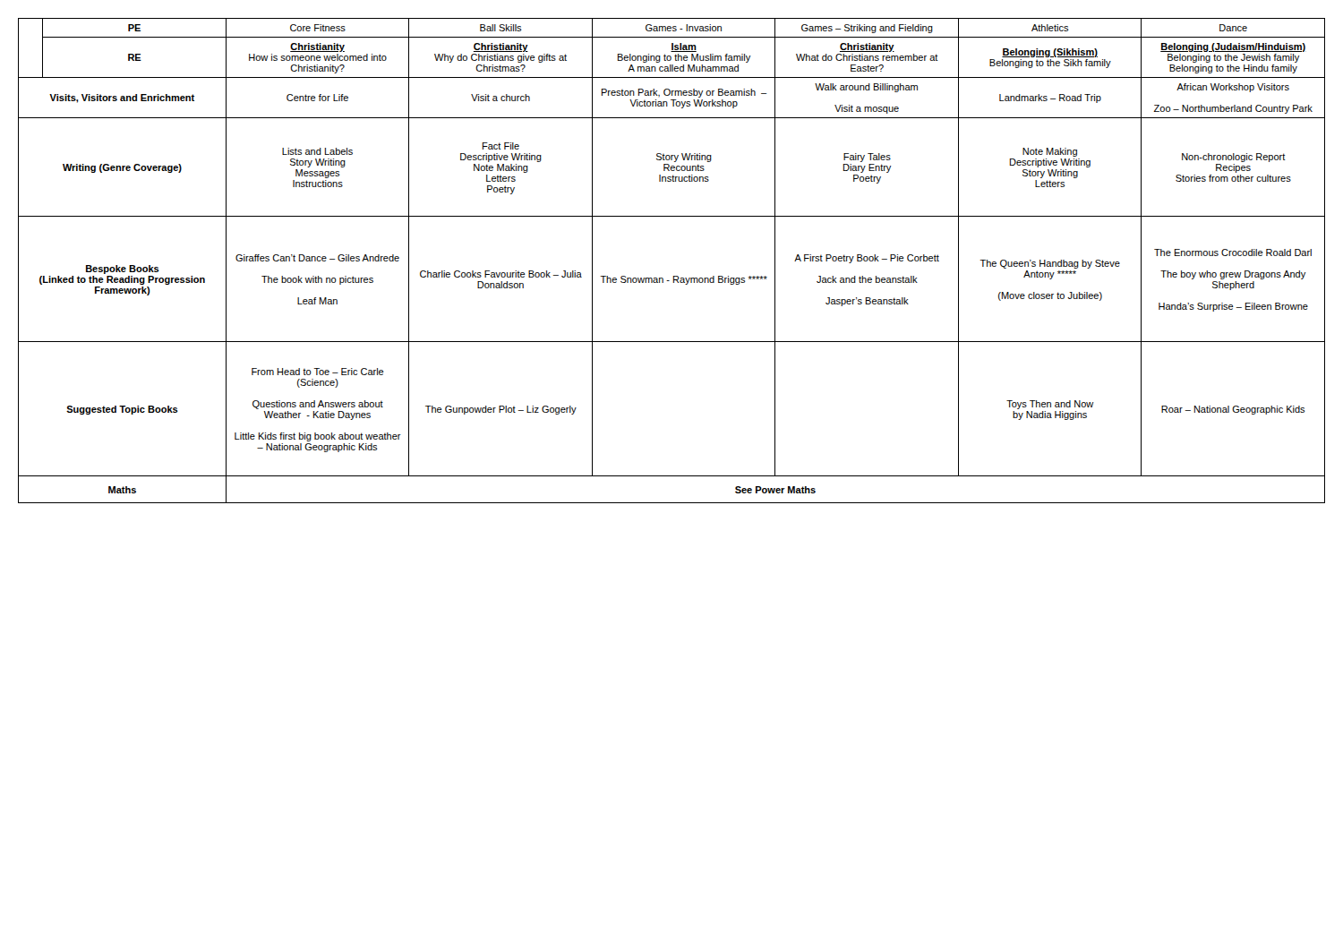| | PE | Core Fitness | Ball Skills | Games - Invasion | Games – Striking and Fielding | Athletics | Dance |
| RE | Christianity How is someone welcomed into Christianity? | Christianity Why do Christians give gifts at Christmas? | Islam Belonging to the Muslim family A man called Muhammad | Christianity What do Christians remember at Easter? | Belonging (Sikhism) Belonging to the Sikh family | Belonging (Judaism/Hinduism) Belonging to the Jewish family Belonging to the Hindu family |
| Visits, Visitors and Enrichment | Centre for Life | Visit a church | Preston Park, Ormesby or Beamish – Victorian Toys Workshop | Walk around Billingham Visit a mosque | Landmarks – Road Trip | African Workshop Visitors Zoo – Northumberland Country Park |
| Writing (Genre Coverage) | Lists and Labels Story Writing Messages Instructions | Fact File Descriptive Writing Note Making Letters Poetry | Story Writing Recounts Instructions | Fairy Tales Diary Entry Poetry | Note Making Descriptive Writing Story Writing Letters | Non-chronologic Report Recipes Stories from other cultures |
| Bespoke Books (Linked to the Reading Progression Framework) | Giraffes Can’t Dance – Giles Andrede The book with no pictures Leaf Man | Charlie Cooks Favourite Book – Julia Donaldson | The Snowman - Raymond Briggs ***** | A First Poetry Book – Pie Corbett Jack and the beanstalk Jasper’s Beanstalk | The Queen’s Handbag by Steve Antony ***** (Move closer to Jubilee) | The Enormous Crocodile Roald Darl The boy who grew Dragons Andy Shepherd Handa’s Surprise – Eileen Browne |
| Suggested Topic Books | From Head to Toe – Eric Carle (Science) Questions and Answers about Weather - Katie Daynes Little Kids first big book about weather – National Geographic Kids | The Gunpowder Plot – Liz Gogerly | | | Toys Then and Now by Nadia Higgins | Roar – National Geographic Kids |
| Maths | See Power Maths |